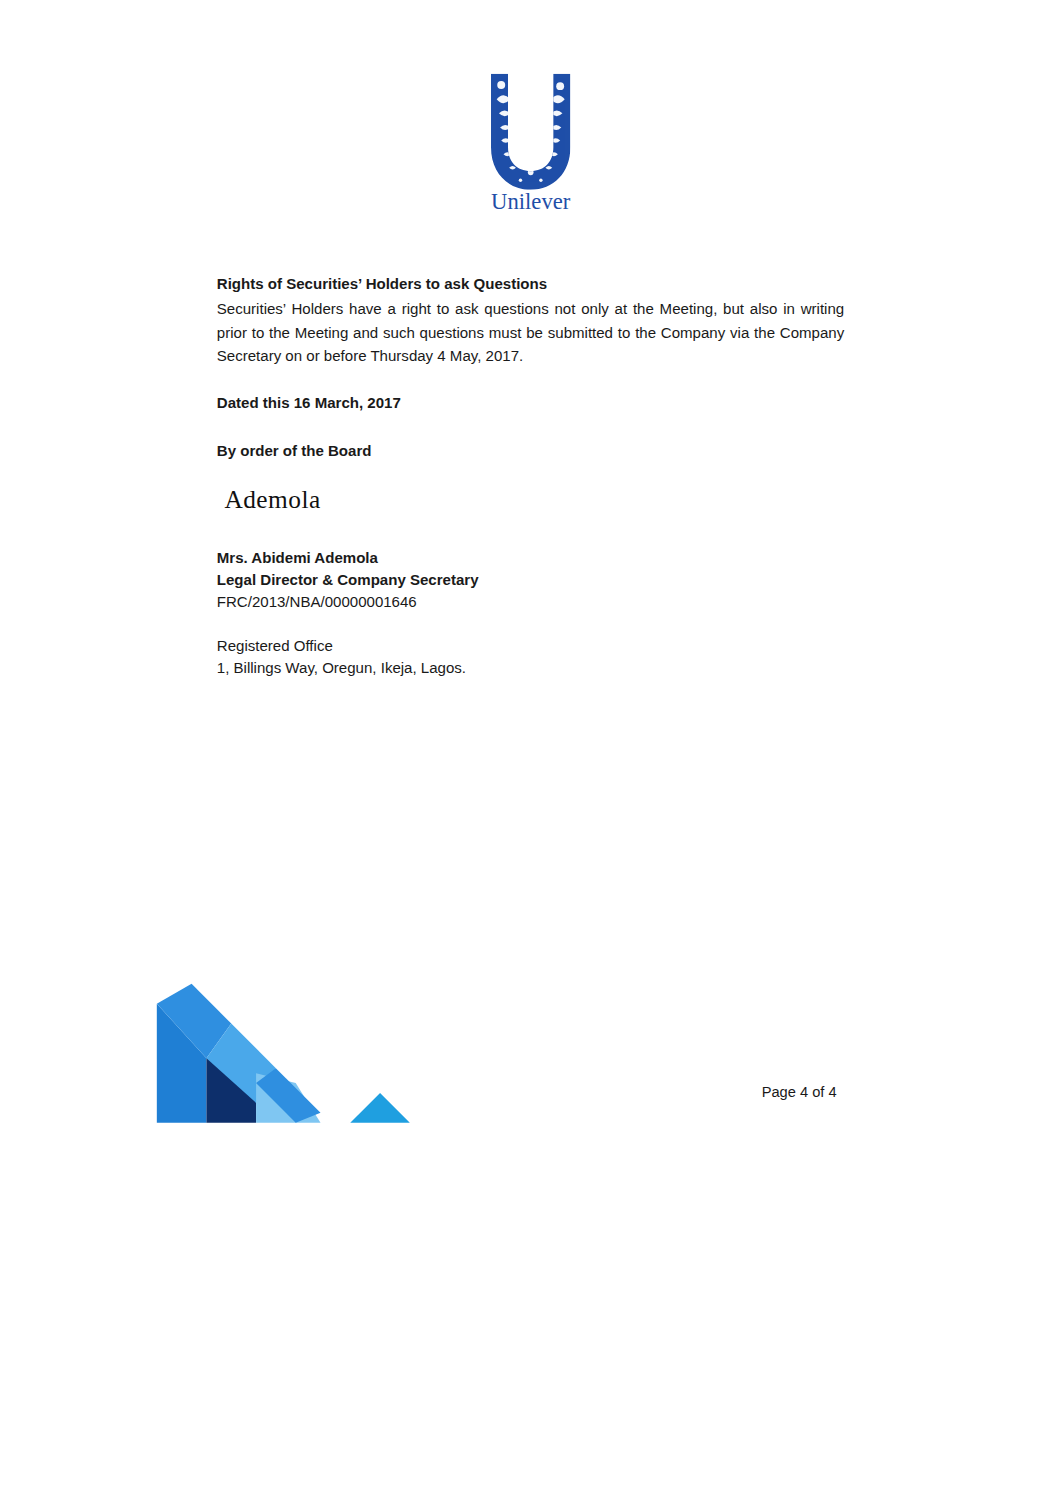Unilever
Rights of Securities’ Holders to ask Questions
Securities’ Holders have a right to ask questions not only at the Meeting, but also in writing prior to the Meeting and such questions must be submitted to the Company via the Company Secretary on or before Thursday 4 May, 2017.
Dated this 16 March, 2017
By order of the Board
Ademola
Mrs. Abidemi Ademola
Legal Director & Company Secretary
FRC/2013/NBA/00000001646
Registered Office
1, Billings Way, Oregun, Ikeja, Lagos.
Page 4 of 4